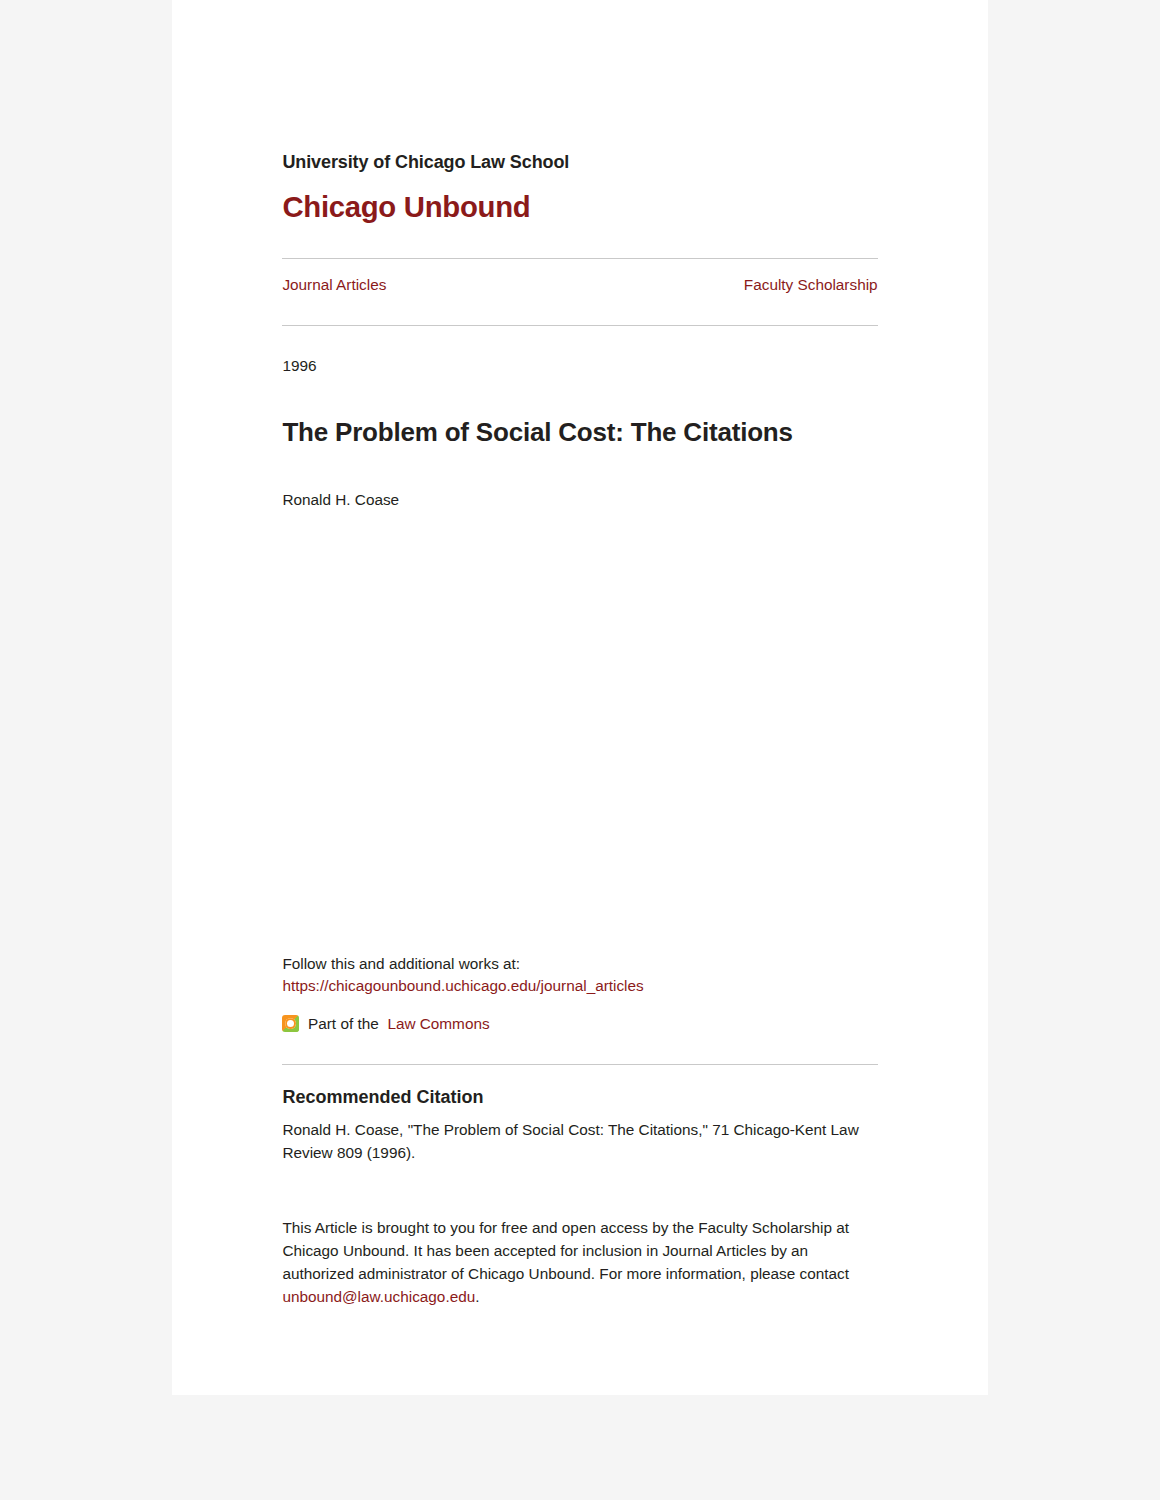University of Chicago Law School
Chicago Unbound
Journal Articles Faculty Scholarship
1996
The Problem of Social Cost: The Citations
Ronald H. Coase
Follow this and additional works at: https://chicagounbound.uchicago.edu/journal_articles
Part of the Law Commons
Recommended Citation
Ronald H. Coase, "The Problem of Social Cost: The Citations," 71 Chicago-Kent Law Review 809 (1996).
This Article is brought to you for free and open access by the Faculty Scholarship at Chicago Unbound. It has been accepted for inclusion in Journal Articles by an authorized administrator of Chicago Unbound. For more information, please contact unbound@law.uchicago.edu.